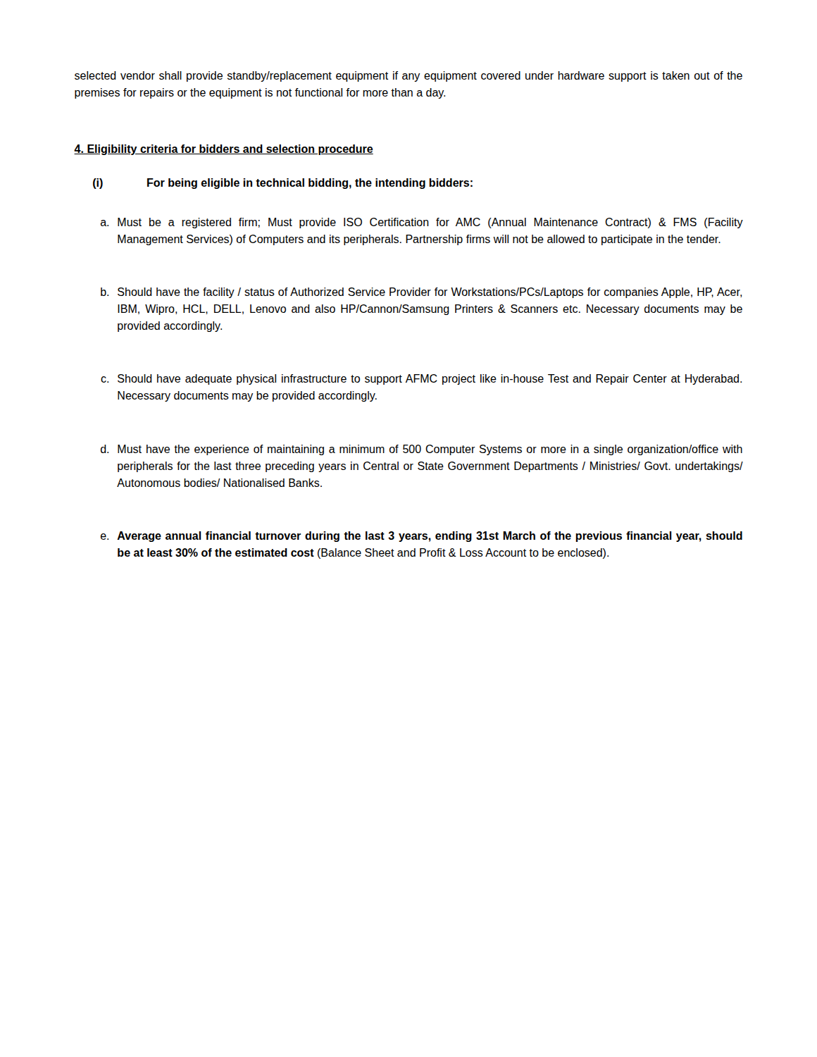selected vendor shall provide standby/replacement equipment if any equipment covered under hardware support is taken out of the premises for repairs or the equipment is not functional for more than a day.
4. Eligibility criteria for bidders and selection procedure
(i) For being eligible in technical bidding, the intending bidders:
Must be a registered firm; Must provide ISO Certification for AMC (Annual Maintenance Contract) & FMS (Facility Management Services) of Computers and its peripherals. Partnership firms will not be allowed to participate in the tender.
Should have the facility / status of Authorized Service Provider for Workstations/PCs/Laptops for companies Apple, HP, Acer, IBM, Wipro, HCL, DELL, Lenovo and also HP/Cannon/Samsung Printers & Scanners etc. Necessary documents may be provided accordingly.
Should have adequate physical infrastructure to support AFMC project like in-house Test and Repair Center at Hyderabad. Necessary documents may be provided accordingly.
Must have the experience of maintaining a minimum of 500 Computer Systems or more in a single organization/office with peripherals for the last three preceding years in Central or State Government Departments / Ministries/ Govt. undertakings/ Autonomous bodies/ Nationalised Banks.
Average annual financial turnover during the last 3 years, ending 31st March of the previous financial year, should be at least 30% of the estimated cost (Balance Sheet and Profit & Loss Account to be enclosed).